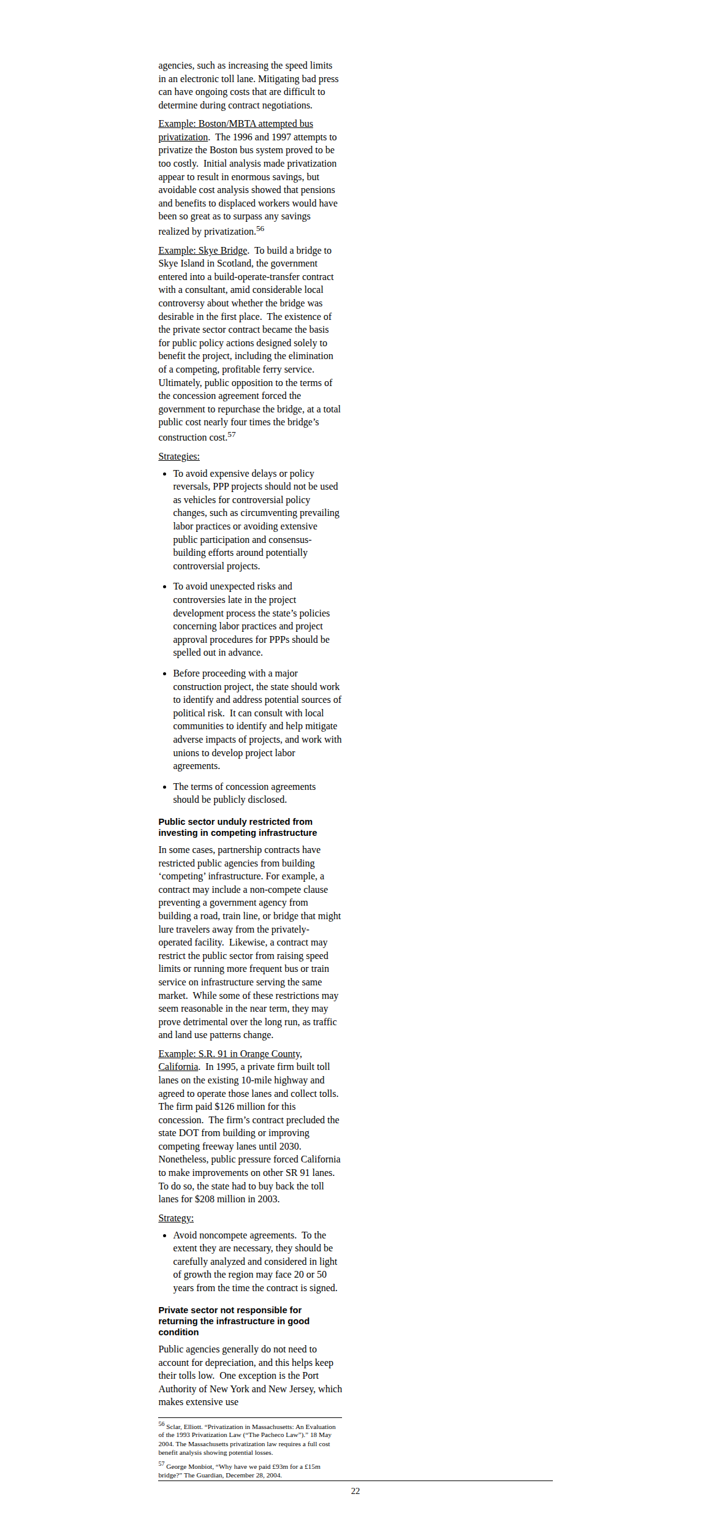agencies, such as increasing the speed limits in an electronic toll lane. Mitigating bad press can have ongoing costs that are difficult to determine during contract negotiations.
Example: Boston/MBTA attempted bus privatization. The 1996 and 1997 attempts to privatize the Boston bus system proved to be too costly. Initial analysis made privatization appear to result in enormous savings, but avoidable cost analysis showed that pensions and benefits to displaced workers would have been so great as to surpass any savings realized by privatization.56
Example: Skye Bridge. To build a bridge to Skye Island in Scotland, the government entered into a build-operate-transfer contract with a consultant, amid considerable local controversy about whether the bridge was desirable in the first place. The existence of the private sector contract became the basis for public policy actions designed solely to benefit the project, including the elimination of a competing, profitable ferry service. Ultimately, public opposition to the terms of the concession agreement forced the government to repurchase the bridge, at a total public cost nearly four times the bridge’s construction cost.57
Strategies:
To avoid expensive delays or policy reversals, PPP projects should not be used as vehicles for controversial policy changes, such as circumventing prevailing labor practices or avoiding extensive public participation and consensus-building efforts around potentially controversial projects.
To avoid unexpected risks and controversies late in the project development process the state’s policies concerning labor practices and project approval procedures for PPPs should be spelled out in advance.
Before proceeding with a major construction project, the state should work to identify and address potential sources of political risk. It can consult with local communities to identify and help mitigate adverse impacts of projects, and work with unions to develop project labor agreements.
The terms of concession agreements should be publicly disclosed.
Public sector unduly restricted from investing in competing infrastructure
In some cases, partnership contracts have restricted public agencies from building ‘competing’ infrastructure. For example, a contract may include a non-compete clause preventing a government agency from building a road, train line, or bridge that might lure travelers away from the privately-operated facility. Likewise, a contract may restrict the public sector from raising speed limits or running more frequent bus or train service on infrastructure serving the same market. While some of these restrictions may seem reasonable in the near term, they may prove detrimental over the long run, as traffic and land use patterns change.
Example: S.R. 91 in Orange County, California. In 1995, a private firm built toll lanes on the existing 10-mile highway and agreed to operate those lanes and collect tolls. The firm paid $126 million for this concession. The firm’s contract precluded the state DOT from building or improving competing freeway lanes until 2030. Nonetheless, public pressure forced California to make improvements on other SR 91 lanes. To do so, the state had to buy back the toll lanes for $208 million in 2003.
Strategy:
Avoid noncompete agreements. To the extent they are necessary, they should be carefully analyzed and considered in light of growth the region may face 20 or 50 years from the time the contract is signed.
Private sector not responsible for returning the infrastructure in good condition
Public agencies generally do not need to account for depreciation, and this helps keep their tolls low. One exception is the Port Authority of New York and New Jersey, which makes extensive use
56 Sclar, Elliott. “Privatization in Massachusetts: An Evaluation of the 1993 Privatization Law (“The Pacheco Law”).” 18 May 2004. The Massachusetts privatization law requires a full cost benefit analysis showing potential losses.
57 George Monbiot, “Why have we paid £93m for a £15m bridge?” The Guardian, December 28, 2004.
22